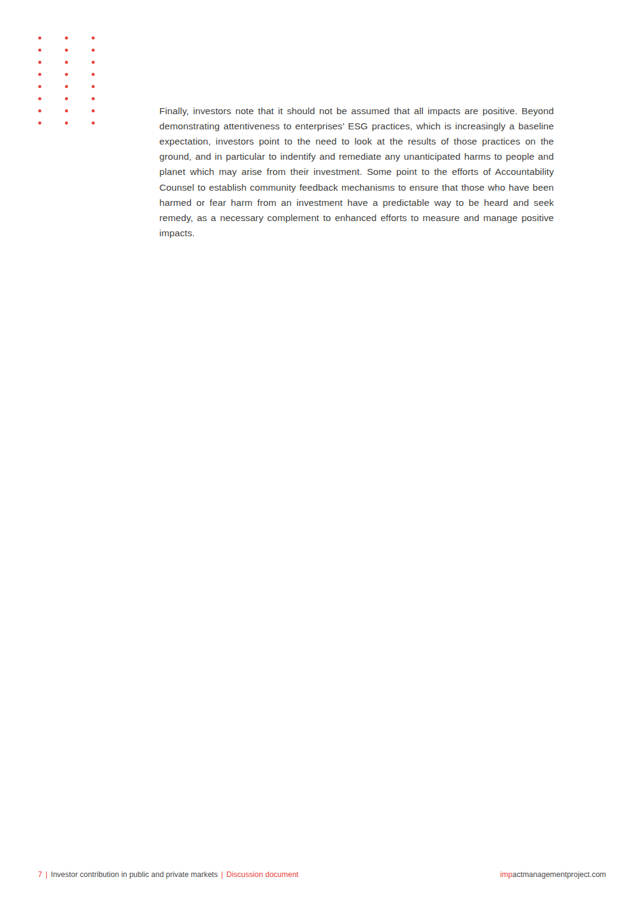Finally, investors note that it should not be assumed that all impacts are positive. Beyond demonstrating attentiveness to enterprises’ ESG practices, which is increasingly a baseline expectation, investors point to the need to look at the results of those practices on the ground, and in particular to indentify and remediate any unanticipated harms to people and planet which may arise from their investment. Some point to the efforts of Accountability Counsel to establish community feedback mechanisms to ensure that those who have been harmed or fear harm from an investment have a predictable way to be heard and seek remedy, as a necessary complement to enhanced efforts to measure and manage positive impacts.
7 | Investor contribution in public and private markets | Discussion document
impactmanagementproject.com